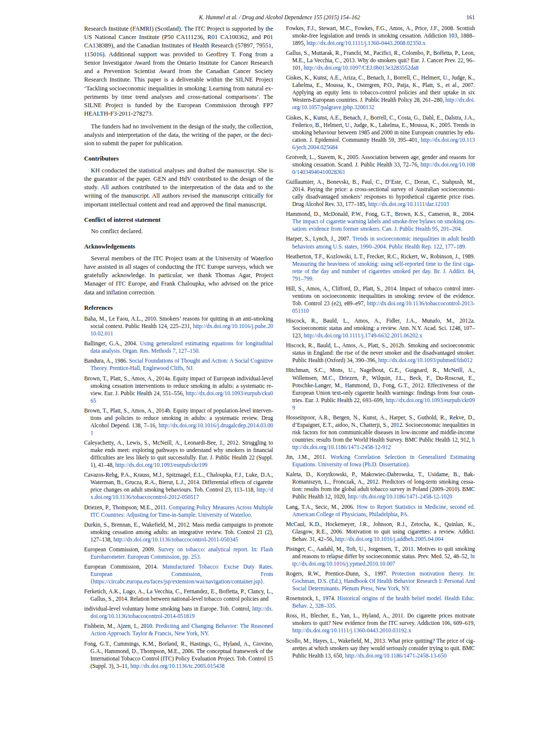K. Hummel et al. / Drug and Alcohol Dependence 155 (2015) 154–162 161
Research Institute (FAMRI) (Scotland). The ITC Project is supported by the US National Cancer Institute (P50 CA111236, R01 CA100362, and P01 CA138389), and the Canadian Institutes of Health Research (57897, 79551, 115016). Additional support was provided to Geoffrey T. Fong from a Senior Investigator Award from the Ontario Institute for Cancer Research and a Prevention Scientist Award from the Canadian Cancer Society Research Institute. This paper is a deliverable within the SILNE Project ‘Tackling socioeconomic inequalities in smoking: Learning from natural experiments by time trend analyses and cross-national comparisons’. The SILNE Project is funded by the European Commission through FP7 HEALTH-F3-2011-278273.
The funders had no involvement in the design of the study, the collection, analysis and interpretation of the data, the writing of the paper, or the decision to submit the paper for publication.
Contributors
KH conducted the statistical analyses and drafted the manuscript. She is the guarantor of the paper. GEN and HdV contributed to the design of the study. All authors contributed to the interpretation of the data and to the writing of the manuscript. All authors revised the manuscript critically for important intellectual content and read and approved the final manuscript.
Conflict of interest statement
No conflict declared.
Acknowledgements
Several members of the ITC Project team at the University of Waterloo have assisted in all stages of conducting the ITC Europe surveys, which we gratefully acknowledge. In particular, we thank Thomas Agar, Project Manager of ITC Europe, and Frank Chaloupka, who advised on the price data and inflation correction.
References
Baha, M., Le Faou, A.L., 2010. Smokers’ reasons for quitting in an anti-smoking social context. Public Health 124, 225–231, http://dx.doi.org/10.1016/j.puhe.2010.02.011
Ballinger, G.A., 2004. Using generalized estimating equations for longitudinal data analysis. Organ. Res. Methods 7, 127–150.
Bandura, A., 1986. Social Foundations of Thought and Action: A Social Cognitive Theory. Prentice-Hall, Englewood Cliffs, NJ.
Brown, T., Platt, S., Amos, A., 2014a. Equity impact of European individual-level smoking cessation interventions to reduce smoking in adults: a systematic review. Eur. J. Public Health 24, 551–556, http://dx.doi.org/10.1093/eurpub/cku065
Brown, T., Platt, S., Amos, A., 2014b. Equity impact of population-level interventions and policies to reduce smoking in adults: a systematic review. Drug Alcohol Depend. 138, 7–16, http://dx.doi.org/10.1016/j.drugalcdep.2014.03.001
Caleyachetty, A., Lewis, S., McNeill, A., Leonardi-Bee, J., 2012. Struggling to make ends meet: exploring pathways to understand why smokers in financial difficulties are less likely to quit successfully. Eur. J. Public Health 22 (Suppl. 1), 41–48, http://dx.doi.org/10.1093/eurpub/ckr199
Cavazos-Rehg, P.A., Krauss, M.J., Spitznagel, E.L., Chaloupka, F.J., Luke, D.A., Waterman, B., Grucza, R.A., Bierut, L.J., 2014. Differential effects of cigarette price changes on adult smoking behaviours. Tob. Control 23, 113–118, http://dx.doi.org/10.1136/tobaccocontrol-2012-050517
Driezen, P., Thompson, M.E., 2011. Comparing Policy Measures Across Multiple ITC Countries: Adjusting for Time-in-Sample. University of Waterloo.
Durkin, S., Brennan, E., Wakefield, M., 2012. Mass media campaigns to promote smoking cessation among adults: an integrative review. Tob. Control 21 (2), 127–138, http://dx.doi.org/10.1136/tobaccocontrol-2011-050345
European Commission, 2009. Survey on tobacco: analytical report. In: Flash Eurobarometer. European Commission, pp. 253.
European Commission, 2014. Manufactured Tobacco: Excise Duty Rates. European Commission, From ⟨https://circabc.europa.eu/faces/jsp/extension/wai/navigation/container.jsp⟩.
Ferketich, A.K., Lugo, A., La Vecchia, C., Fernandez, E., Boffetta, P., Clancy, L., Gallus, S., 2014. Relation between national-level tobacco control policies and
individual-level voluntary home smoking bans in Europe. Tob. Control, http://dx.doi.org/10.1136/tobaccocontrol-2014-051819
Fishbein, M., Ajzen, I., 2010. Predicting and Changing Behavior: The Reasoned Action Approach. Taylor & Francis, New York, NY.
Fong, G.T., Cummings, K.M., Borland, R., Hastings, G., Hyland, A., Giovino, G.A., Hammond, D., Thompson, M.E., 2006. The conceptual framework of the International Tobacco Control (ITC) Policy Evaluation Project. Tob. Control 15 (Suppl. 3), 3–11, http://dx.doi.org/10.1136/tc.2005.015438
Fowkes, F.J., Stewart, M.C., Fowkes, F.G., Amos, A., Price, J.F., 2008. Scottish smoke-free legislation and trends in smoking cessation. Addiction 103, 1888–1895, http://dx.doi.org/10.1111/j.1360-0443.2008.02350.x
Gallus, S., Muttarak, R., Franchi, M., Pacifici, R., Colombo, P., Boffetta, P., Leon, M.E., La Vecchia, C., 2013. Why do smokers quit? Eur. J. Cancer Prev. 22, 96–101, http://dx.doi.org/10.1097/CEJ.0b013e3283552da8
Giskes, K., Kunst, A.E., Ariza, C., Benach, J., Borrell, C., Helmert, U., Judge, K., Lahelma, E., Moussa, K., Ostergren, P.O., Patja, K., Platt, S., et al., 2007. Applying an equity lens to tobacco-control policies and their uptake in six Western-European countries. J. Public Health Policy 28, 261–280, http://dx.doi.org/10.1057/palgrave.jphp.3200132
Giskes, K., Kunst, A.E., Benach, J., Borrell, C., Costa, G., Dahl, E., Dalstra, J.A., Federico, B., Helmert, U., Judge, K., Lahelma, E., Moussa, K., 2005. Trends in smoking behaviour between 1985 and 2000 in nine European countries by education. J. Epidemiol. Community Health 59, 395–401, http://dx.doi.org/10.1136/jech.2004.025684
Grotvedt, L., Stavem, K., 2005. Association between age, gender and reasons for smoking cessation. Scand. J. Public Health 33, 72–76, http://dx.doi.org/10.1080/14034940410028361
Guillaumier, A., Bonevski, B., Paul, C., D’Este, C., Doran, C., Siahpush, M., 2014. Paying the price: a cross-sectional survey of Australian socioeconomically disadvantaged smokers’ responses to hypothetical cigarette price rises. Drug Alcohol Rev. 33, 177–185, http://dx.doi.org/10.1111/dar.12103
Hammond, D., McDonald, P.W., Fong, G.T., Brown, K.S., Cameron, R., 2004. The impact of cigarette warning labels and smoke-free bylaws on smoking cessation: evidence from former smokers. Can. J. Public Health 95, 201–204.
Harper, S., Lynch, J., 2007. Trends in socioeconomic inequalities in adult health behaviors among U.S. states, 1990–2004. Public Health Rep. 122, 177–189.
Heatherton, T.F., Kozlowski, L.T., Frecker, R.C., Rickert, W., Robinson, J., 1989. Measuring the heaviness of smoking: using self-reported time to the first cigarette of the day and number of cigarettes smoked per day. Br. J. Addict. 84, 791–799.
Hill, S., Amos, A., Clifford, D., Platt, S., 2014. Impact of tobacco control interventions on socioeconomic inequalities in smoking: review of the evidence. Tob. Control 23 (e2), e89–e97, http://dx.doi.org/10.1136/tobaccocontrol-2013-051110
Hiscock, R., Bauld, L., Amos, A., Fidler, J.A., Munafo, M., 2012a. Socioeconomic status and smoking: a review. Ann. N.Y. Acad. Sci. 1248, 107–123, http://dx.doi.org/10.1111/j.1749-6632.2011.06202.x
Hiscock, R., Bauld, L., Amos, A., Platt, S., 2012b. Smoking and socioeconomic status in England: the rise of the never smoker and the disadvantaged smoker. Public Health (Oxford) 34, 390–396, http://dx.doi.org/10.1093/pubmed/fds012
Hitchman, S.C., Mons, U., Nagelhout, G.E., Guignard, R., McNeill, A., Willemsen, M.C., Driezen, P., Wilquin, J.L., Beck, F., Du-Roscoat, E., Potschke-Langer, M., Hammond, D., Fong, G.T., 2012. Effectiveness of the European Union text-only cigarette health warnings: findings from four countries. Eur. J. Public Health 22, 693–699, http://dx.doi.org/10.1093/eurpub/ckr099
Hosseinpoor, A.R., Bergen, N., Kunst, A., Harper, S., Guthold, R., Rekve, D., d’Espaignet, E.T., aidoo, N., Chatterji, S., 2012. Socioeconomic inequalities in risk factors for non communicable diseases in low-income and middle-income countries: results from the World Health Survey. BMC Public Health 12, 912, http://dx.doi.org/10.1186/1471-2458-12-912
Jin, J.M., 2011. Working Correlation Selection in Generalized Estimating Equations. University of Iowa (Ph.D. Dissertation).
Kaleta, D., Korytkowski, P., Makowiec-Dabrowska, T., Usidame, B., Bak-Romaniszyn, L., Fronczak, A., 2012. Predictors of long-term smoking cessation: results from the global adult tobacco survey in Poland (2009–2010). BMC Public Health 12, 1020, http://dx.doi.org/10.1186/1471-2458-12-1020
Lang, T.A., Secic, M., 2006. How to Report Statistics in Medicine, second ed. American College of Physicians, Philadelphia, PA.
McCaul, K.D., Hockemeyer, J.R., Johnson, R.J., Zetocha, K., Quinlan, K., Glasgow, R.E., 2006. Motivation to quit using cigarettes: a review. Addict. Behav. 31, 42–56, http://dx.doi.org/10.1016/j.addbeh.2005.04.004
Pisinger, C., Aadahl, M., Toft, U., Jorgensen, T., 2011. Motives to quit smoking and reasons to relapse differ by socioeconomic status. Prev. Med. 52, 48–52, http://dx.doi.org/10.1016/j.ypmed.2010.10.007
Rogers, R.W., Prentice-Dunn, S., 1997. Protection motivation theory. In: Gochman, D.S. (Ed.), Handbook Of Health Behavior Research I: Personal And Social Determinants. Plenum Press, New York, NY.
Rosenstock, I., 1974. Historical origins of the health belief model. Health Educ. Behav. 2, 328–335.
Ross, H., Blecher, E., Yan, L., Hyland, A., 2011. Do cigarette prices motivate smokers to quit? New evidence from the ITC survey. Addiction 106, 609–619, http://dx.doi.org/10.1111/j.1360-0443.2010.03192.x
Scollo, M., Hayes, L., Wakefield, M., 2013. What price quitting? The price of cigarettes at which smokers say they would seriously consider trying to quit. BMC Public Health 13, 650, http://dx.doi.org/10.1186/1471-2458-13-650